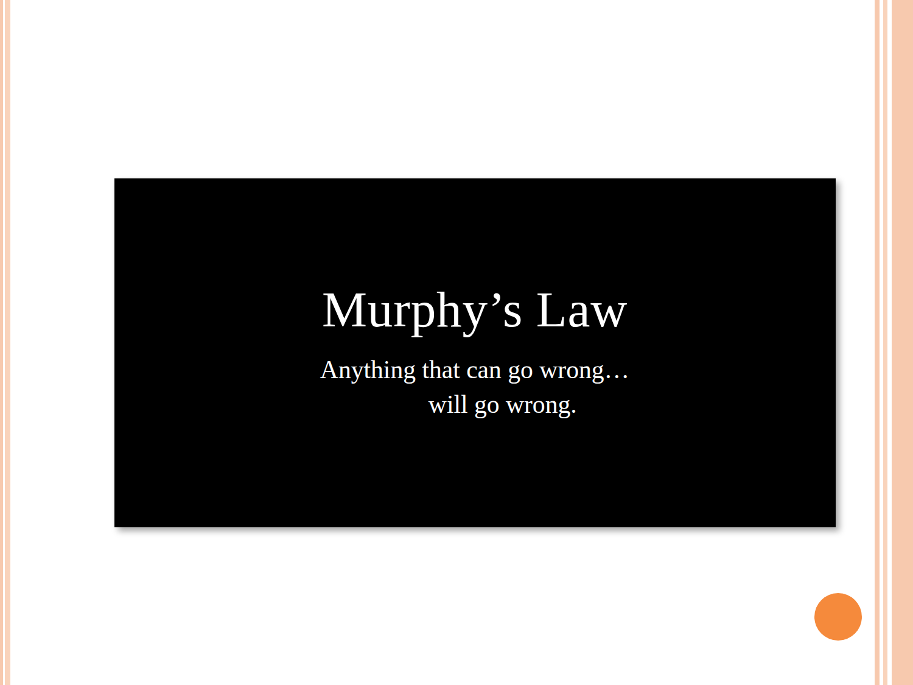Murphy’s Law
Anything that can go wrong… will go wrong.